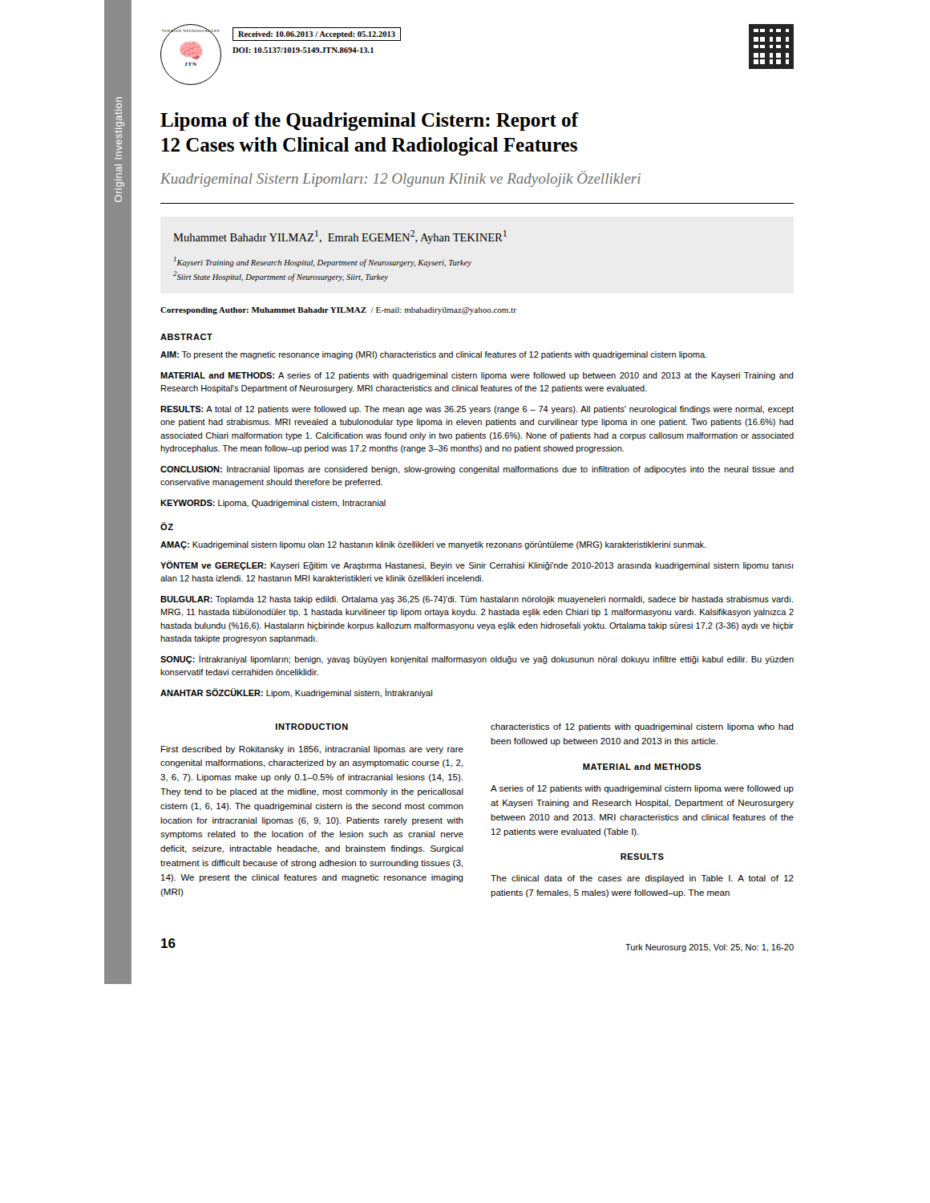Original Investigation
TURKISH NEUROSURGERY 🧠 JTN
Received: 10.06.2013 / Accepted: 05.12.2013
DOI: 10.5137/1019-5149.JTN.8694-13.1
Lipoma of the Quadrigeminal Cistern: Report of
12 Cases with Clinical and Radiological Features
Kuadrigeminal Sistern Lipomları: 12 Olgunun Klinik ve Radyolojik Özellikleri
Muhammet Bahadır YILMAZ1, Emrah EGEMEN2, Ayhan TEKINER1
1Kayseri Training and Research Hospital, Department of Neurosurgery, Kayseri, Turkey
2Siirt State Hospital, Department of Neurosurgery, Siirt, Turkey
Corresponding Author: Muhammet Bahadır YILMAZ / E-mail: mbahadiryilmaz@yahoo.com.tr
ABSTRACT
AIM: To present the magnetic resonance imaging (MRI) characteristics and clinical features of 12 patients with quadrigeminal cistern lipoma.
MATERIAL and METHODS: A series of 12 patients with quadrigeminal cistern lipoma were followed up between 2010 and 2013 at the Kayseri Training and Research Hospital's Department of Neurosurgery. MRI characteristics and clinical features of the 12 patients were evaluated.
RESULTS: A total of 12 patients were followed up. The mean age was 36.25 years (range 6 – 74 years). All patients' neurological findings were normal, except one patient had strabismus. MRI revealed a tubulonodular type lipoma in eleven patients and curvilinear type lipoma in one patient. Two patients (16.6%) had associated Chiari malformation type 1. Calcification was found only in two patients (16.6%). None of patients had a corpus callosum malformation or associated hydrocephalus. The mean follow–up period was 17.2 months (range 3–36 months) and no patient showed progression.
CONCLUSION: Intracranial lipomas are considered benign, slow-growing congenital malformations due to infiltration of adipocytes into the neural tissue and conservative management should therefore be preferred.
KEYWORDS: Lipoma, Quadrigeminal cistern, Intracranial
ÖZ
AMAÇ: Kuadrigeminal sistern lipomu olan 12 hastanın klinik özellikleri ve manyetik rezonans görüntüleme (MRG) karakteristiklerini sunmak.
YÖNTEM ve GEREÇLER: Kayseri Eğitim ve Araştırma Hastanesi, Beyin ve Sinir Cerrahisi Kliniği'nde 2010-2013 arasında kuadrigeminal sistern lipomu tanısı alan 12 hasta izlendi. 12 hastanın MRI karakteristikleri ve klinik özellikleri incelendi.
BULGULAR: Toplamda 12 hasta takip edildi. Ortalama yaş 36,25 (6-74)'di. Tüm hastaların nörolojik muayeneleri normaldi, sadece bir hastada strabismus vardı. MRG, 11 hastada tübülonodüler tip, 1 hastada kurvilineer tip lipom ortaya koydu. 2 hastada eşlik eden Chiari tip 1 malformasyonu vardı. Kalsifikasyon yalnızca 2 hastada bulundu (%16,6). Hastaların hiçbirinde korpus kallozum malformasyonu veya eşlik eden hidrosefali yoktu. Ortalama takip süresi 17,2 (3-36) aydı ve hiçbir hastada takipte progresyon saptanmadı.
SONUÇ: İntrakraniyal lipomların; benign, yavaş büyüyen konjenital malformasyon olduğu ve yağ dokusunun nöral dokuyu infiltre ettiği kabul edilir. Bu yüzden konservatif tedavi cerrahiden önceliklidir.
ANAHTAR SÖZCÜKLER: Lipom, Kuadrigeminal sistern, İntrakraniyal
INTRODUCTION
First described by Rokitansky in 1856, intracranial lipomas are very rare congenital malformations, characterized by an asymptomatic course (1, 2, 3, 6, 7). Lipomas make up only 0.1–0.5% of intracranial lesions (14, 15). They tend to be placed at the midline, most commonly in the pericallosal cistern (1, 6, 14). The quadrigeminal cistern is the second most common location for intracranial lipomas (6, 9, 10). Patients rarely present with symptoms related to the location of the lesion such as cranial nerve deficit, seizure, intractable headache, and brainstem findings. Surgical treatment is difficult because of strong adhesion to surrounding tissues (3, 14). We present the clinical features and magnetic resonance imaging (MRI)
characteristics of 12 patients with quadrigeminal cistern lipoma who had been followed up between 2010 and 2013 in this article.
MATERIAL and METHODS
A series of 12 patients with quadrigeminal cistern lipoma were followed up at Kayseri Training and Research Hospital, Department of Neurosurgery between 2010 and 2013. MRI characteristics and clinical features of the 12 patients were evaluated (Table I).
RESULTS
The clinical data of the cases are displayed in Table I. A total of 12 patients (7 females, 5 males) were followed–up. The mean
16
Turk Neurosurg 2015, Vol: 25, No: 1, 16-20